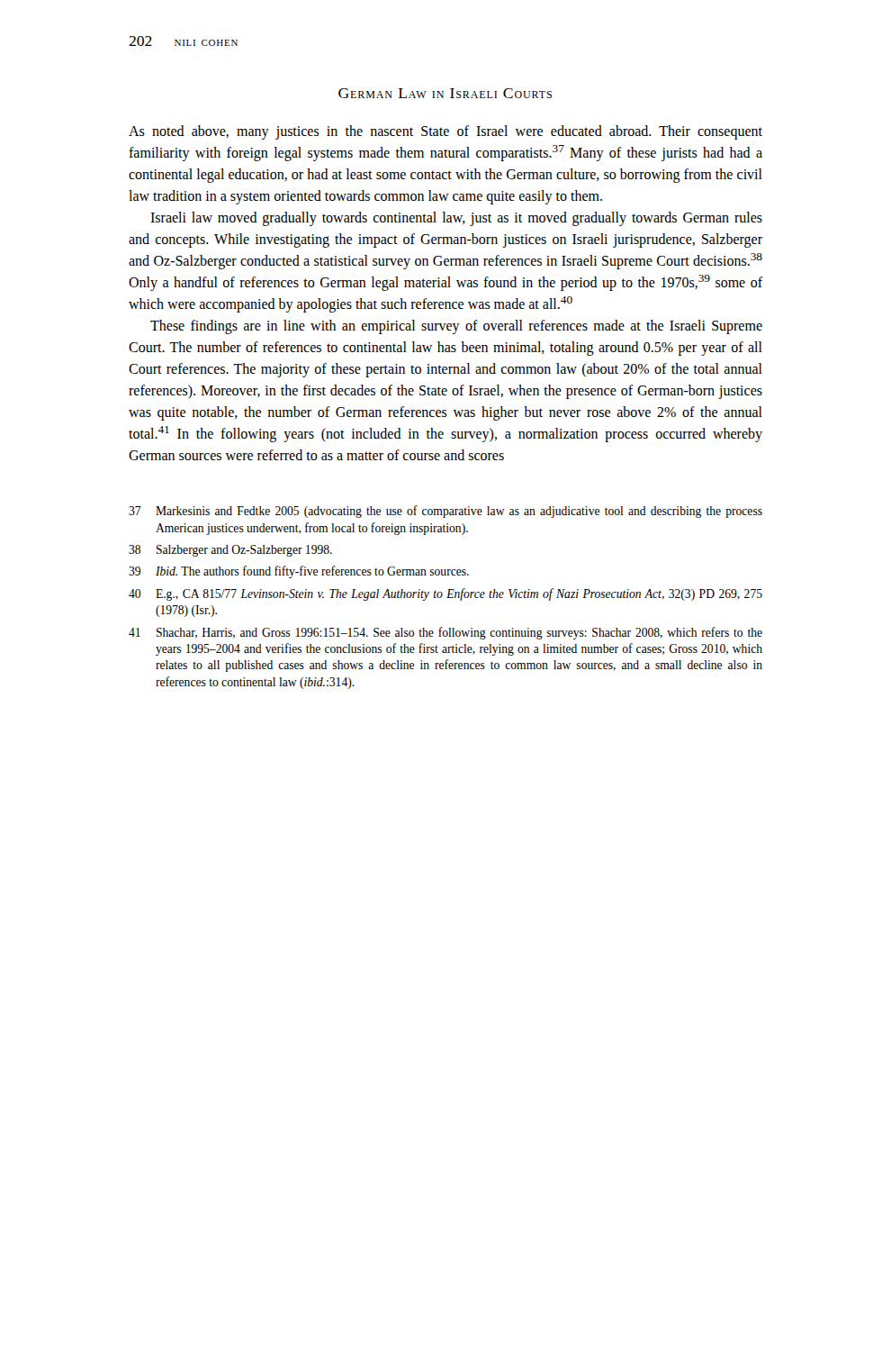202 nili cohen
German Law in Israeli Courts
As noted above, many justices in the nascent State of Israel were educated abroad. Their consequent familiarity with foreign legal systems made them natural comparatists.37 Many of these jurists had had a continental legal education, or had at least some contact with the German culture, so borrowing from the civil law tradition in a system oriented towards common law came quite easily to them.
Israeli law moved gradually towards continental law, just as it moved gradually towards German rules and concepts. While investigating the impact of German-born justices on Israeli jurisprudence, Salzberger and Oz-Salzberger conducted a statistical survey on German references in Israeli Supreme Court decisions.38 Only a handful of references to German legal material was found in the period up to the 1970s,39 some of which were accompanied by apologies that such reference was made at all.40
These findings are in line with an empirical survey of overall references made at the Israeli Supreme Court. The number of references to continental law has been minimal, totaling around 0.5% per year of all Court references. The majority of these pertain to internal and common law (about 20% of the total annual references). Moreover, in the first decades of the State of Israel, when the presence of German-born justices was quite notable, the number of German references was higher but never rose above 2% of the annual total.41 In the following years (not included in the survey), a normalization process occurred whereby German sources were referred to as a matter of course and scores
Markesinis and Fedtke 2005 (advocating the use of comparative law as an adjudicative tool and describing the process American justices underwent, from local to foreign inspiration).
Salzberger and Oz-Salzberger 1998.
Ibid. The authors found fifty-five references to German sources.
E.g., CA 815/77 Levinson-Stein v. The Legal Authority to Enforce the Victim of Nazi Prosecution Act, 32(3) PD 269, 275 (1978) (Isr.).
Shachar, Harris, and Gross 1996:151–154. See also the following continuing surveys: Shachar 2008, which refers to the years 1995–2004 and verifies the conclusions of the first article, relying on a limited number of cases; Gross 2010, which relates to all published cases and shows a decline in references to common law sources, and a small decline also in references to continental law (ibid.:314).